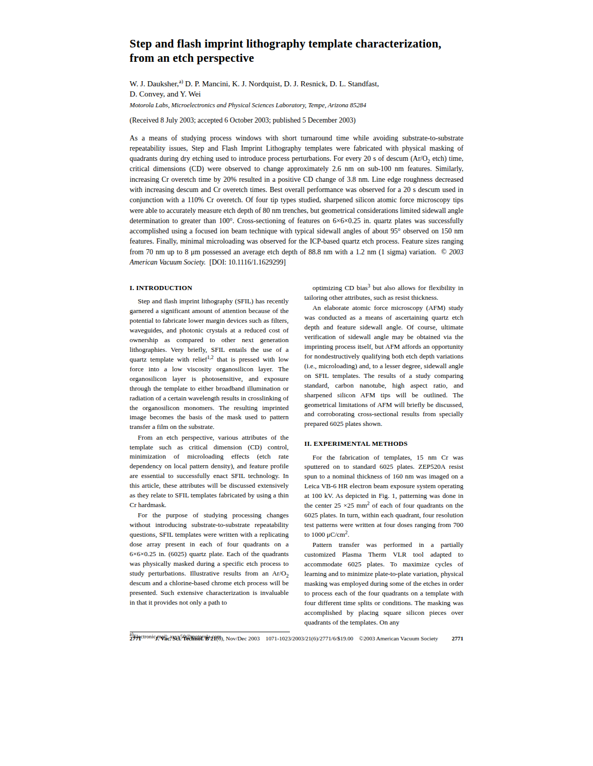Step and flash imprint lithography template characterization,
from an etch perspective
W. J. Dauksher,a) D. P. Mancini, K. J. Nordquist, D. J. Resnick, D. L. Standfast,
D. Convey, and Y. Wei
Motorola Labs, Microelectronics and Physical Sciences Laboratory, Tempe, Arizona 85284
(Received 8 July 2003; accepted 6 October 2003; published 5 December 2003)
As a means of studying process windows with short turnaround time while avoiding substrate-to-substrate repeatability issues, Step and Flash Imprint Lithography templates were fabricated with physical masking of quadrants during dry etching used to introduce process perturbations. For every 20 s of descum (Ar/O2 etch) time, critical dimensions (CD) were observed to change approximately 2.6 nm on sub-100 nm features. Similarly, increasing Cr overetch time by 20% resulted in a positive CD change of 3.8 nm. Line edge roughness decreased with increasing descum and Cr overetch times. Best overall performance was observed for a 20 s descum used in conjunction with a 110% Cr overetch. Of four tip types studied, sharpened silicon atomic force microscopy tips were able to accurately measure etch depth of 80 nm trenches, but geometrical considerations limited sidewall angle determination to greater than 100°. Cross-sectioning of features on 6×6×0.25 in. quartz plates was successfully accomplished using a focused ion beam technique with typical sidewall angles of about 95° observed on 150 nm features. Finally, minimal microloading was observed for the ICP-based quartz etch process. Feature sizes ranging from 70 nm up to 8 μm possessed an average etch depth of 88.8 nm with a 1.2 nm (1 sigma) variation. © 2003 American Vacuum Society. [DOI: 10.1116/1.1629299]
I. INTRODUCTION
Step and flash imprint lithography (SFIL) has recently garnered a significant amount of attention because of the potential to fabricate lower margin devices such as filters, waveguides, and photonic crystals at a reduced cost of ownership as compared to other next generation lithographies. Very briefly, SFIL entails the use of a quartz template with relief1,2 that is pressed with low force into a low viscosity organosilicon layer. The organosilicon layer is photosensitive, and exposure through the template to either broadband illumination or radiation of a certain wavelength results in crosslinking of the organosilicon monomers. The resulting imprinted image becomes the basis of the mask used to pattern transfer a film on the substrate.
From an etch perspective, various attributes of the template such as critical dimension (CD) control, minimization of microloading effects (etch rate dependency on local pattern density), and feature profile are essential to successfully enact SFIL technology. In this article, these attributes will be discussed extensively as they relate to SFIL templates fabricated by using a thin Cr hardmask.
For the purpose of studying processing changes without introducing substrate-to-substrate repeatability questions, SFIL templates were written with a replicating dose array present in each of four quadrants on a 6×6×0.25 in. (6025) quartz plate. Each of the quadrants was physically masked during a specific etch process to study perturbations. Illustrative results from an Ar/O2 descum and a chlorine-based chrome etch process will be presented. Such extensive characterization is invaluable in that it provides not only a path to
optimizing CD bias3 but also allows for flexibility in tailoring other attributes, such as resist thickness.
An elaborate atomic force microscopy (AFM) study was conducted as a means of ascertaining quartz etch depth and feature sidewall angle. Of course, ultimate verification of sidewall angle may be obtained via the imprinting process itself, but AFM affords an opportunity for nondestructively qualifying both etch depth variations (i.e., microloading) and, to a lesser degree, sidewall angle on SFIL templates. The results of a study comparing standard, carbon nanotube, high aspect ratio, and sharpened silicon AFM tips will be outlined. The geometrical limitations of AFM will briefly be discussed, and corroborating cross-sectional results from specially prepared 6025 plates shown.
II. EXPERIMENTAL METHODS
For the fabrication of templates, 15 nm Cr was sputtered on to standard 6025 plates. ZEP520A resist spun to a nominal thickness of 160 nm was imaged on a Leica VB-6 HR electron beam exposure system operating at 100 kV. As depicted in Fig. 1, patterning was done in the center 25 ×25 mm2 of each of four quadrants on the 6025 plates. In turn, within each quadrant, four resolution test patterns were written at four doses ranging from 700 to 1000 μC/cm2.
Pattern transfer was performed in a partially customized Plasma Therm VLR tool adapted to accommodate 6025 plates. To maximize cycles of learning and to minimize plate-to-plate variation, physical masking was employed during some of the etches in order to process each of the four quadrants on a template with four different time splits or conditions. The masking was accomplished by placing square silicon pieces over quadrants of the templates. On any
a)Electronic mail: axyx50@motorola.com
2771 J. Vac. Sci. Technol. B 21(6), Nov/Dec 2003 1071-1023/2003/21(6)/2771/6/$19.00 ©2003 American Vacuum Society 2771